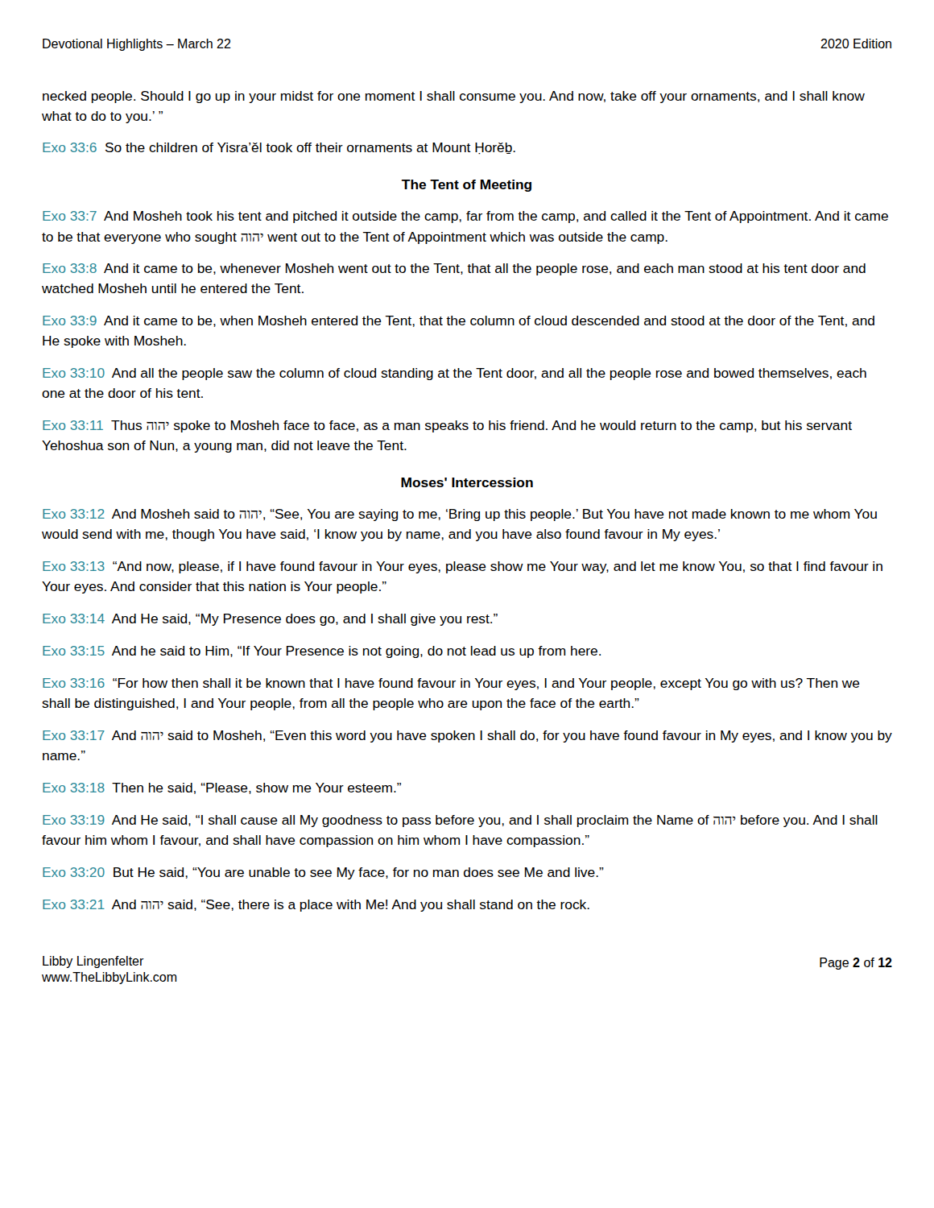Devotional Highlights – March 22 2020 Edition
necked people. Should I go up in your midst for one moment I shall consume you. And now, take off your ornaments, and I shall know what to do to you.’ ”
Exo 33:6 So the children of Yisra’ěl took off their ornaments at Mount Ḥorěḇ.
The Tent of Meeting
Exo 33:7 And Mosheh took his tent and pitched it outside the camp, far from the camp, and called it the Tent of Appointment. And it came to be that everyone who sought יהוה went out to the Tent of Appointment which was outside the camp.
Exo 33:8 And it came to be, whenever Mosheh went out to the Tent, that all the people rose, and each man stood at his tent door and watched Mosheh until he entered the Tent.
Exo 33:9 And it came to be, when Mosheh entered the Tent, that the column of cloud descended and stood at the door of the Tent, and He spoke with Mosheh.
Exo 33:10 And all the people saw the column of cloud standing at the Tent door, and all the people rose and bowed themselves, each one at the door of his tent.
Exo 33:11 Thus יהוה spoke to Mosheh face to face, as a man speaks to his friend. And he would return to the camp, but his servant Yehoshua son of Nun, a young man, did not leave the Tent.
Moses' Intercession
Exo 33:12 And Mosheh said to יהוה, “See, You are saying to me, ‘Bring up this people.’ But You have not made known to me whom You would send with me, though You have said, ‘I know you by name, and you have also found favour in My eyes.’
Exo 33:13 “And now, please, if I have found favour in Your eyes, please show me Your way, and let me know You, so that I find favour in Your eyes. And consider that this nation is Your people.”
Exo 33:14 And He said, “My Presence does go, and I shall give you rest.”
Exo 33:15 And he said to Him, “If Your Presence is not going, do not lead us up from here.
Exo 33:16 “For how then shall it be known that I have found favour in Your eyes, I and Your people, except You go with us? Then we shall be distinguished, I and Your people, from all the people who are upon the face of the earth.”
Exo 33:17 And יהוה said to Mosheh, “Even this word you have spoken I shall do, for you have found favour in My eyes, and I know you by name.”
Exo 33:18 Then he said, “Please, show me Your esteem.”
Exo 33:19 And He said, “I shall cause all My goodness to pass before you, and I shall proclaim the Name of יהוה before you. And I shall favour him whom I favour, and shall have compassion on him whom I have compassion.”
Exo 33:20 But He said, “You are unable to see My face, for no man does see Me and live.”
Exo 33:21 And יהוה said, “See, there is a place with Me! And you shall stand on the rock.
Libby Lingenfelter
www.TheLibbyLink.com Page 2 of 12